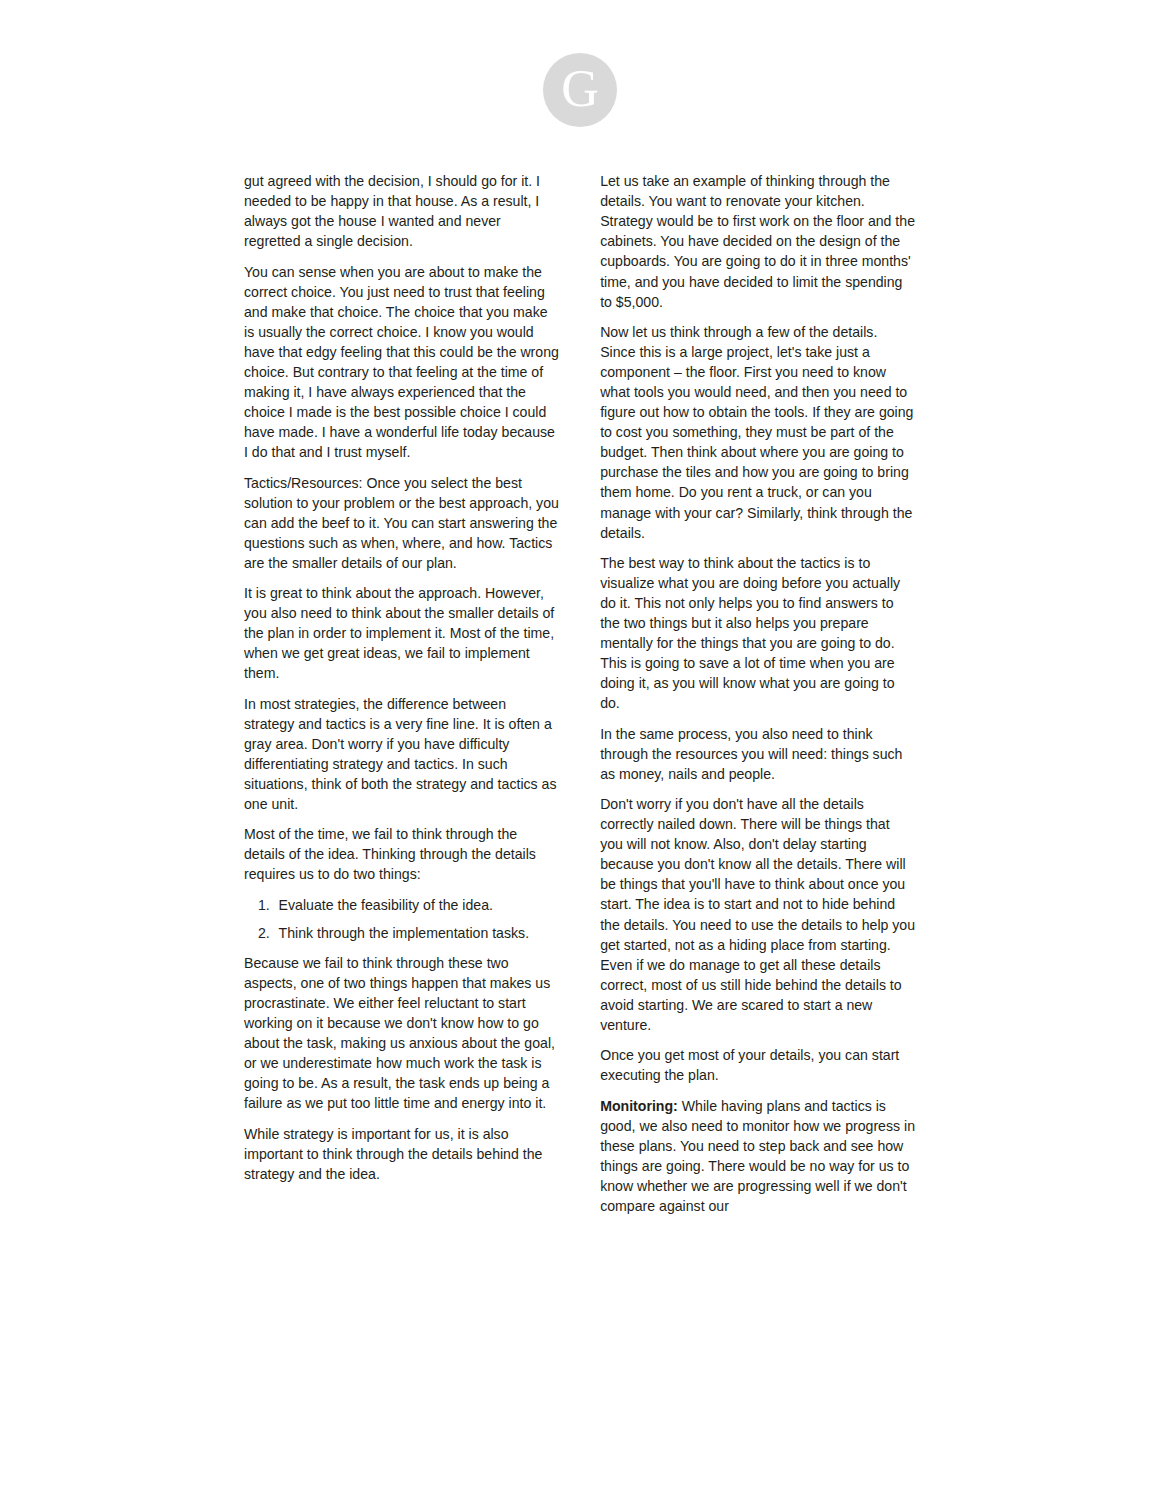gut agreed with the decision, I should go for it. I needed to be happy in that house. As a result, I always got the house I wanted and never regretted a single decision.
You can sense when you are about to make the correct choice. You just need to trust that feeling and make that choice. The choice that you make is usually the correct choice. I know you would have that edgy feeling that this could be the wrong choice. But contrary to that feeling at the time of making it, I have always experienced that the choice I made is the best possible choice I could have made. I have a wonderful life today because I do that and I trust myself.
Tactics/Resources: Once you select the best solution to your problem or the best approach, you can add the beef to it. You can start answering the questions such as when, where, and how. Tactics are the smaller details of our plan.
It is great to think about the approach. However, you also need to think about the smaller details of the plan in order to implement it. Most of the time, when we get great ideas, we fail to implement them.
In most strategies, the difference between strategy and tactics is a very fine line. It is often a gray area. Don't worry if you have difficulty differentiating strategy and tactics. In such situations, think of both the strategy and tactics as one unit.
Most of the time, we fail to think through the details of the idea. Thinking through the details requires us to do two things:
Evaluate the feasibility of the idea.
Think through the implementation tasks.
Because we fail to think through these two aspects, one of two things happen that makes us procrastinate. We either feel reluctant to start working on it because we don't know how to go about the task, making us anxious about the goal, or we underestimate how much work the task is going to be. As a result, the task ends up being a failure as we put too little time and energy into it.
While strategy is important for us, it is also important to think through the details behind the strategy and the idea.
Let us take an example of thinking through the details. You want to renovate your kitchen. Strategy would be to first work on the floor and the cabinets. You have decided on the design of the cupboards. You are going to do it in three months' time, and you have decided to limit the spending to $5,000.
Now let us think through a few of the details. Since this is a large project, let's take just a component – the floor. First you need to know what tools you would need, and then you need to figure out how to obtain the tools. If they are going to cost you something, they must be part of the budget. Then think about where you are going to purchase the tiles and how you are going to bring them home. Do you rent a truck, or can you manage with your car? Similarly, think through the details.
The best way to think about the tactics is to visualize what you are doing before you actually do it. This not only helps you to find answers to the two things but it also helps you prepare mentally for the things that you are going to do. This is going to save a lot of time when you are doing it, as you will know what you are going to do.
In the same process, you also need to think through the resources you will need: things such as money, nails and people.
Don't worry if you don't have all the details correctly nailed down. There will be things that you will not know. Also, don't delay starting because you don't know all the details. There will be things that you'll have to think about once you start. The idea is to start and not to hide behind the details. You need to use the details to help you get started, not as a hiding place from starting. Even if we do manage to get all these details correct, most of us still hide behind the details to avoid starting. We are scared to start a new venture.
Once you get most of your details, you can start executing the plan.
Monitoring: While having plans and tactics is good, we also need to monitor how we progress in these plans. You need to step back and see how things are going. There would be no way for us to know whether we are progressing well if we don't compare against our